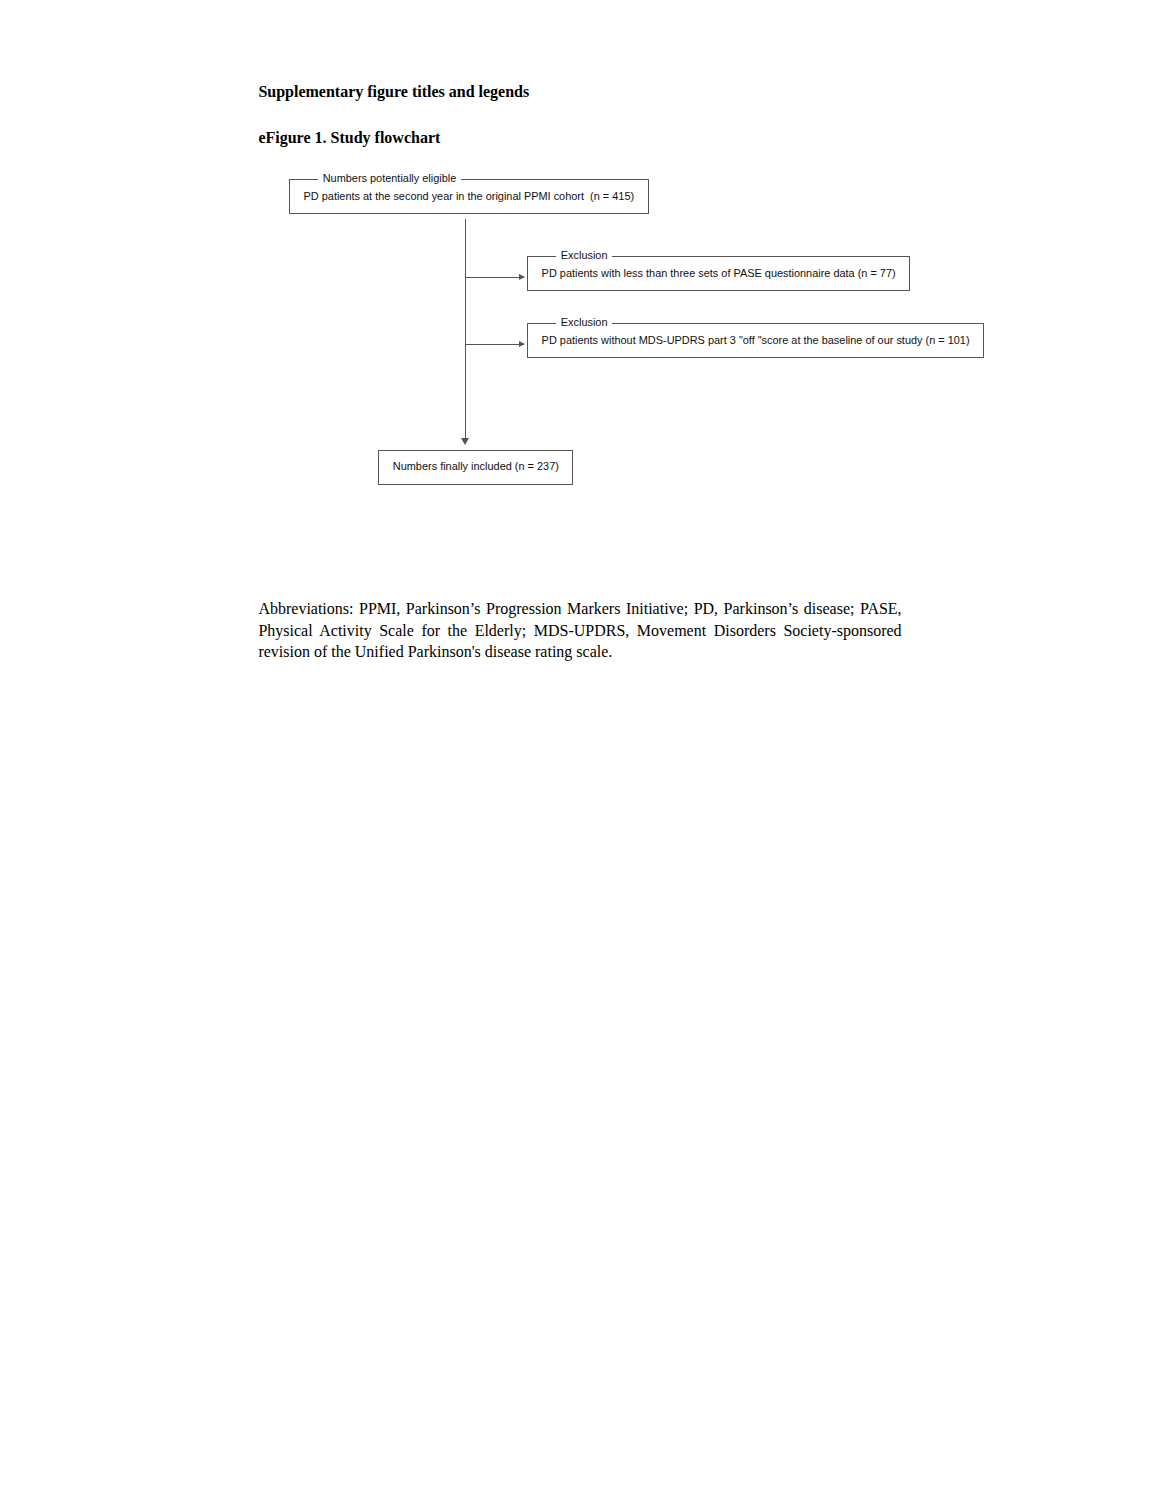Supplementary figure titles and legends
eFigure 1. Study flowchart
Numbers potentially eligible PD patients at the second year in the original PPMI cohort (n = 415)
Exclusion PD patients with less than three sets of PASE questionnaire data (n = 77)
Exclusion PD patients without MDS-UPDRS part 3 "off "score at the baseline of our study (n = 101)
Numbers finally included (n = 237)
Abbreviations: PPMI, Parkinson’s Progression Markers Initiative; PD, Parkinson’s disease; PASE, Physical Activity Scale for the Elderly; MDS-UPDRS, Movement Disorders Society-sponsored revision of the Unified Parkinson's disease rating scale.